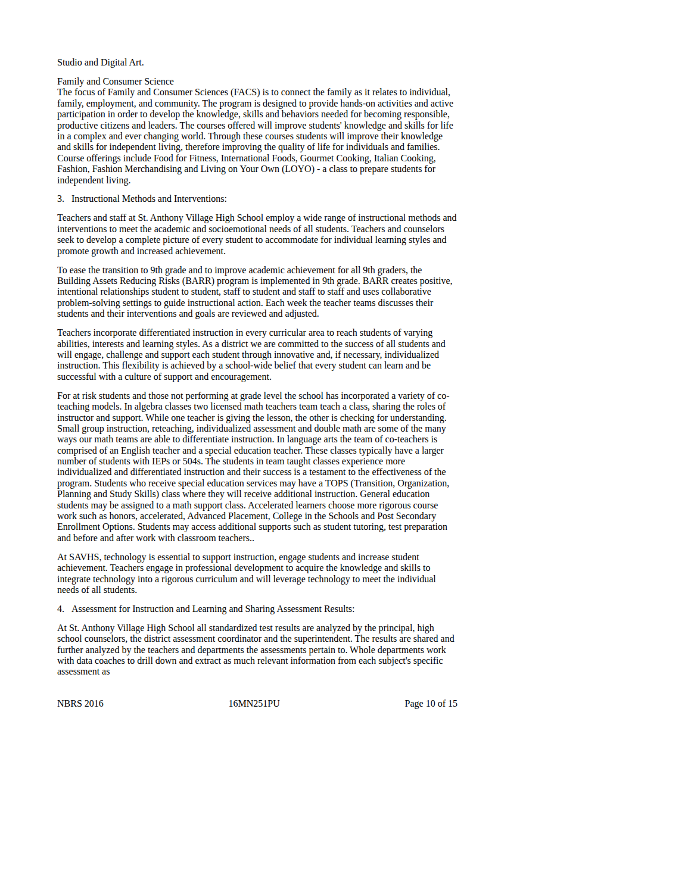Studio and Digital Art.
Family and Consumer Science
The focus of Family and Consumer Sciences (FACS) is to connect the family as it relates to individual, family, employment, and community. The program is designed to provide hands-on activities and active participation in order to develop the knowledge, skills and behaviors needed for becoming responsible, productive citizens and leaders. The courses offered will improve students' knowledge and skills for life in a complex and ever changing world. Through these courses students will improve their knowledge and skills for independent living, therefore improving the quality of life for individuals and families. Course offerings include Food for Fitness, International Foods, Gourmet Cooking, Italian Cooking, Fashion, Fashion Merchandising and Living on Your Own (LOYO) - a class to prepare students for independent living.
3. Instructional Methods and Interventions:
Teachers and staff at St. Anthony Village High School employ a wide range of instructional methods and interventions to meet the academic and socioemotional needs of all students. Teachers and counselors seek to develop a complete picture of every student to accommodate for individual learning styles and promote growth and increased achievement.
To ease the transition to 9th grade and to improve academic achievement for all 9th graders, the Building Assets Reducing Risks (BARR) program is implemented in 9th grade. BARR creates positive, intentional relationships student to student, staff to student and staff to staff and uses collaborative problem-solving settings to guide instructional action. Each week the teacher teams discusses their students and their interventions and goals are reviewed and adjusted.
Teachers incorporate differentiated instruction in every curricular area to reach students of varying abilities, interests and learning styles. As a district we are committed to the success of all students and will engage, challenge and support each student through innovative and, if necessary, individualized instruction. This flexibility is achieved by a school-wide belief that every student can learn and be successful with a culture of support and encouragement.
For at risk students and those not performing at grade level the school has incorporated a variety of co-teaching models. In algebra classes two licensed math teachers team teach a class, sharing the roles of instructor and support. While one teacher is giving the lesson, the other is checking for understanding. Small group instruction, reteaching, individualized assessment and double math are some of the many ways our math teams are able to differentiate instruction. In language arts the team of co-teachers is comprised of an English teacher and a special education teacher. These classes typically have a larger number of students with IEPs or 504s. The students in team taught classes experience more individualized and differentiated instruction and their success is a testament to the effectiveness of the program. Students who receive special education services may have a TOPS (Transition, Organization, Planning and Study Skills) class where they will receive additional instruction. General education students may be assigned to a math support class. Accelerated learners choose more rigorous course work such as honors, accelerated, Advanced Placement, College in the Schools and Post Secondary Enrollment Options. Students may access additional supports such as student tutoring, test preparation and before and after work with classroom teachers..
At SAVHS, technology is essential to support instruction, engage students and increase student achievement. Teachers engage in professional development to acquire the knowledge and skills to integrate technology into a rigorous curriculum and will leverage technology to meet the individual needs of all students.
4. Assessment for Instruction and Learning and Sharing Assessment Results:
At St. Anthony Village High School all standardized test results are analyzed by the principal, high school counselors, the district assessment coordinator and the superintendent. The results are shared and further analyzed by the teachers and departments the assessments pertain to. Whole departments work with data coaches to drill down and extract as much relevant information from each subject's specific assessment as
NBRS 2016 16MN251PU Page 10 of 15